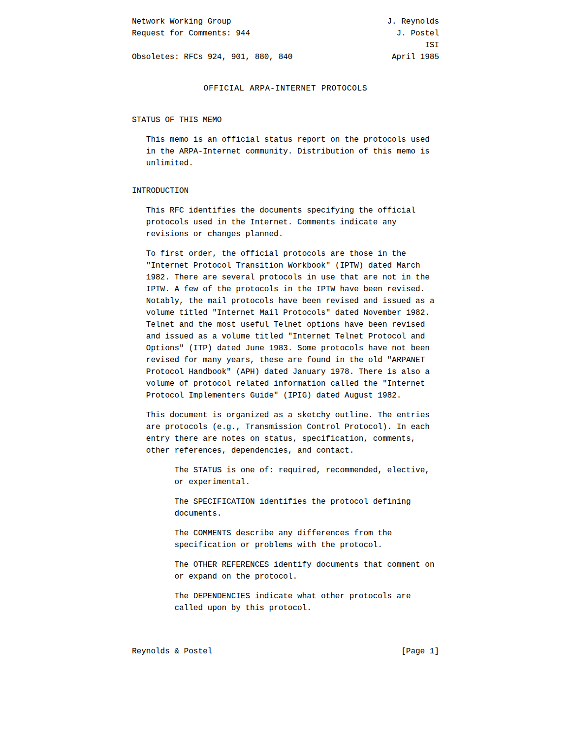Network Working Group J. Reynolds
Request for Comments: 944 J. Postel
ISI
Obsoletes: RFCs 924, 901, 880, 840 April 1985
OFFICIAL ARPA-INTERNET PROTOCOLS
STATUS OF THIS MEMO
This memo is an official status report on the protocols used in the ARPA-Internet community. Distribution of this memo is unlimited.
INTRODUCTION
This RFC identifies the documents specifying the official protocols used in the Internet. Comments indicate any revisions or changes planned.
To first order, the official protocols are those in the "Internet Protocol Transition Workbook" (IPTW) dated March 1982. There are several protocols in use that are not in the IPTW. A few of the protocols in the IPTW have been revised. Notably, the mail protocols have been revised and issued as a volume titled "Internet Mail Protocols" dated November 1982. Telnet and the most useful Telnet options have been revised and issued as a volume titled "Internet Telnet Protocol and Options" (ITP) dated June 1983. Some protocols have not been revised for many years, these are found in the old "ARPANET Protocol Handbook" (APH) dated January 1978. There is also a volume of protocol related information called the "Internet Protocol Implementers Guide" (IPIG) dated August 1982.
This document is organized as a sketchy outline. The entries are protocols (e.g., Transmission Control Protocol). In each entry there are notes on status, specification, comments, other references, dependencies, and contact.
The STATUS is one of: required, recommended, elective, or experimental.
The SPECIFICATION identifies the protocol defining documents.
The COMMENTS describe any differences from the specification or problems with the protocol.
The OTHER REFERENCES identify documents that comment on or expand on the protocol.
The DEPENDENCIES indicate what other protocols are called upon by this protocol.
Reynolds & Postel[Page 1]